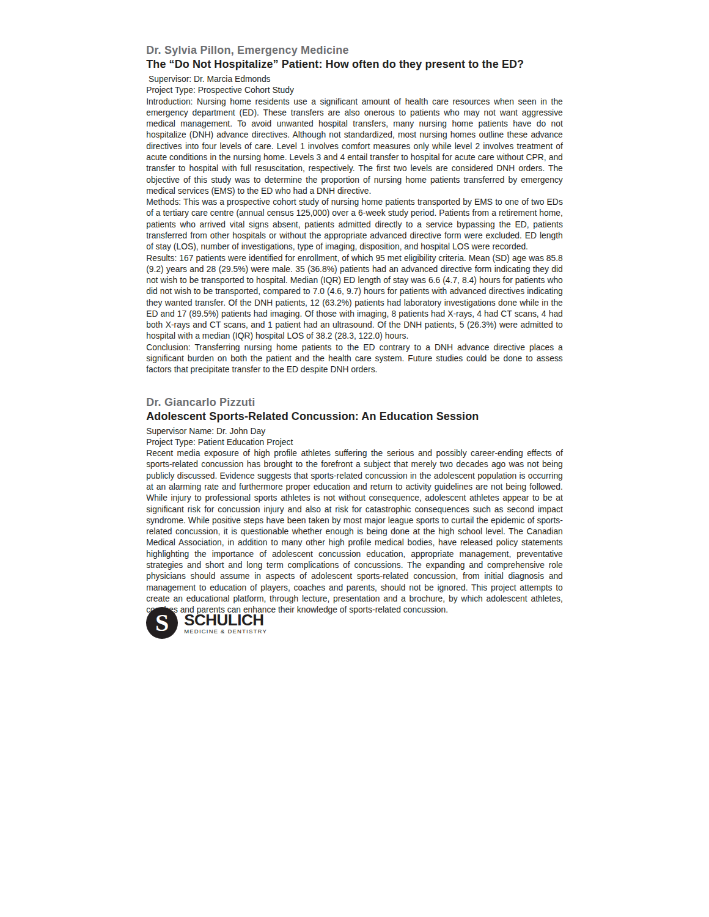Dr. Sylvia Pillon, Emergency Medicine
The “Do Not Hospitalize” Patient: How often do they present to the ED?
Supervisor: Dr. Marcia Edmonds
Project Type: Prospective Cohort Study
Introduction: Nursing home residents use a significant amount of health care resources when seen in the emergency department (ED). These transfers are also onerous to patients who may not want aggressive medical management. To avoid unwanted hospital transfers, many nursing home patients have do not hospitalize (DNH) advance directives. Although not standardized, most nursing homes outline these advance directives into four levels of care. Level 1 involves comfort measures only while level 2 involves treatment of acute conditions in the nursing home. Levels 3 and 4 entail transfer to hospital for acute care without CPR, and transfer to hospital with full resuscitation, respectively. The first two levels are considered DNH orders. The objective of this study was to determine the proportion of nursing home patients transferred by emergency medical services (EMS) to the ED who had a DNH directive.
Methods: This was a prospective cohort study of nursing home patients transported by EMS to one of two EDs of a tertiary care centre (annual census 125,000) over a 6-week study period. Patients from a retirement home, patients who arrived vital signs absent, patients admitted directly to a service bypassing the ED, patients transferred from other hospitals or without the appropriate advanced directive form were excluded. ED length of stay (LOS), number of investigations, type of imaging, disposition, and hospital LOS were recorded.
Results: 167 patients were identified for enrollment, of which 95 met eligibility criteria. Mean (SD) age was 85.8 (9.2) years and 28 (29.5%) were male. 35 (36.8%) patients had an advanced directive form indicating they did not wish to be transported to hospital. Median (IQR) ED length of stay was 6.6 (4.7, 8.4) hours for patients who did not wish to be transported, compared to 7.0 (4.6, 9.7) hours for patients with advanced directives indicating they wanted transfer. Of the DNH patients, 12 (63.2%) patients had laboratory investigations done while in the ED and 17 (89.5%) patients had imaging. Of those with imaging, 8 patients had X-rays, 4 had CT scans, 4 had both X-rays and CT scans, and 1 patient had an ultrasound. Of the DNH patients, 5 (26.3%) were admitted to hospital with a median (IQR) hospital LOS of 38.2 (28.3, 122.0) hours.
Conclusion: Transferring nursing home patients to the ED contrary to a DNH advance directive places a significant burden on both the patient and the health care system. Future studies could be done to assess factors that precipitate transfer to the ED despite DNH orders.
Dr. Giancarlo Pizzuti
Adolescent Sports-Related Concussion: An Education Session
Supervisor Name: Dr. John Day
Project Type: Patient Education Project
Recent media exposure of high profile athletes suffering the serious and possibly career-ending effects of sports-related concussion has brought to the forefront a subject that merely two decades ago was not being publicly discussed. Evidence suggests that sports-related concussion in the adolescent population is occurring at an alarming rate and furthermore proper education and return to activity guidelines are not being followed. While injury to professional sports athletes is not without consequence, adolescent athletes appear to be at significant risk for concussion injury and also at risk for catastrophic consequences such as second impact syndrome. While positive steps have been taken by most major league sports to curtail the epidemic of sports-related concussion, it is questionable whether enough is being done at the high school level. The Canadian Medical Association, in addition to many other high profile medical bodies, have released policy statements highlighting the importance of adolescent concussion education, appropriate management, preventative strategies and short and long term complications of concussions. The expanding and comprehensive role physicians should assume in aspects of adolescent sports-related concussion, from initial diagnosis and management to education of players, coaches and parents, should not be ignored. This project attempts to create an educational platform, through lecture, presentation and a brochure, by which adolescent athletes, coaches and parents can enhance their knowledge of sports-related concussion.
SCHULICH MEDICINE & DENTISTRY